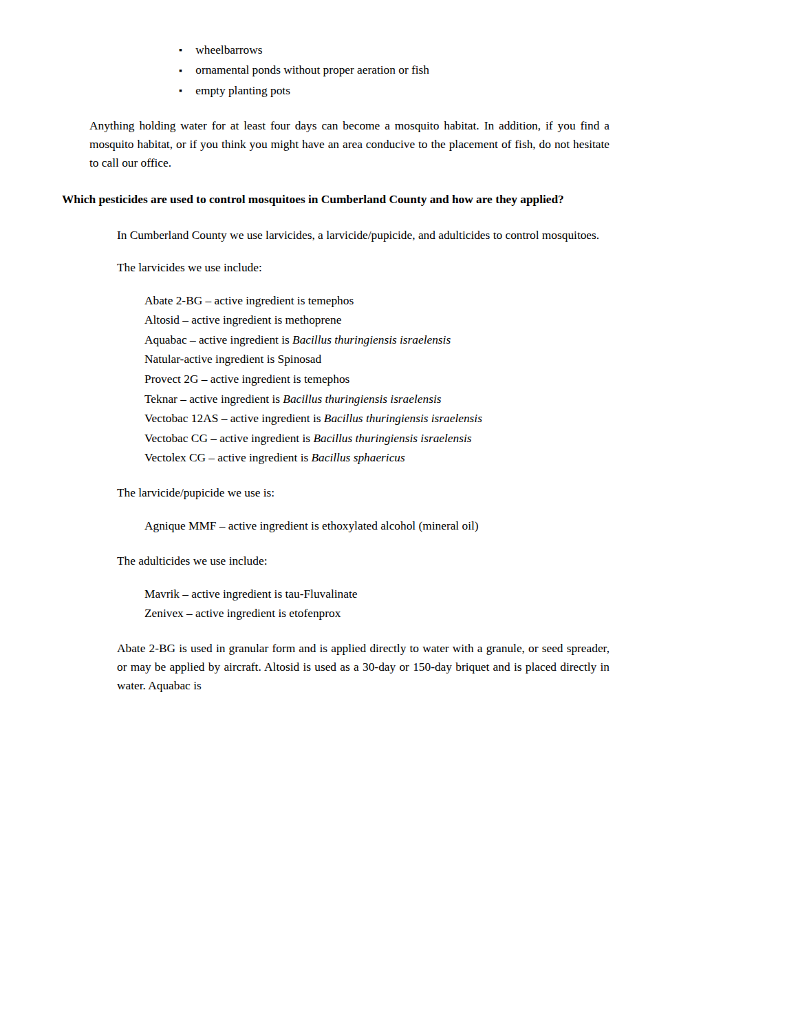wheelbarrows
ornamental ponds without proper aeration or fish
empty planting pots
Anything holding water for at least four days can become a mosquito habitat. In addition, if you find a mosquito habitat, or if you think you might have an area conducive to the placement of fish, do not hesitate to call our office.
Which pesticides are used to control mosquitoes in Cumberland County and how are they applied?
In Cumberland County we use larvicides, a larvicide/pupicide, and adulticides to control mosquitoes.
The larvicides we use include:
Abate 2-BG – active ingredient is temephos
Altosid – active ingredient is methoprene
Aquabac – active ingredient is Bacillus thuringiensis israelensis
Natular-active ingredient is Spinosad
Provect 2G – active ingredient is temephos
Teknar – active ingredient is Bacillus thuringiensis israelensis
Vectobac 12AS – active ingredient is Bacillus thuringiensis israelensis
Vectobac CG – active ingredient is Bacillus thuringiensis israelensis
Vectolex CG – active ingredient is Bacillus sphaericus
The larvicide/pupicide we use is:
Agnique MMF – active ingredient is ethoxylated alcohol (mineral oil)
The adulticides we use include:
Mavrik – active ingredient is tau-Fluvalinate
Zenivex – active ingredient is etofenprox
Abate 2-BG is used in granular form and is applied directly to water with a granule, or seed spreader, or may be applied by aircraft. Altosid is used as a 30-day or 150-day briquet and is placed directly in water. Aquabac is